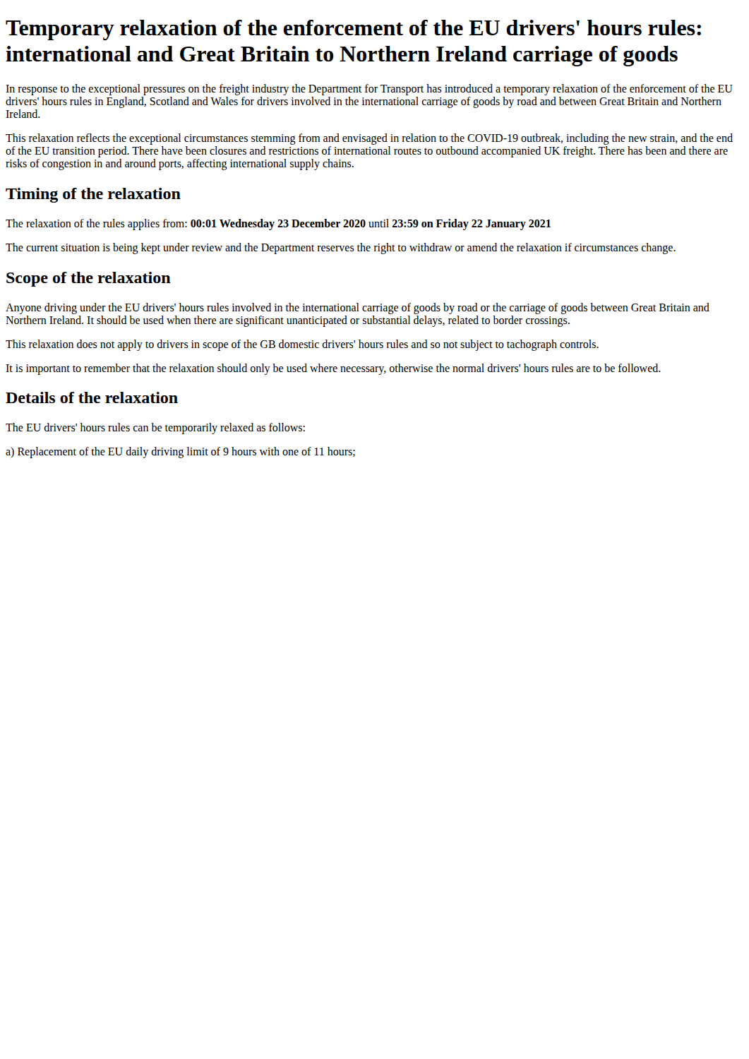Temporary relaxation of the enforcement of the EU drivers' hours rules: international and Great Britain to Northern Ireland carriage of goods
In response to the exceptional pressures on the freight industry the Department for Transport has introduced a temporary relaxation of the enforcement of the EU drivers' hours rules in England, Scotland and Wales for drivers involved in the international carriage of goods by road and between Great Britain and Northern Ireland.
This relaxation reflects the exceptional circumstances stemming from and envisaged in relation to the COVID-19 outbreak, including the new strain, and the end of the EU transition period. There have been closures and restrictions of international routes to outbound accompanied UK freight. There has been and there are risks of congestion in and around ports, affecting international supply chains.
Timing of the relaxation
The relaxation of the rules applies from: 00:01 Wednesday 23 December 2020 until 23:59 on Friday 22 January 2021
The current situation is being kept under review and the Department reserves the right to withdraw or amend the relaxation if circumstances change.
Scope of the relaxation
Anyone driving under the EU drivers' hours rules involved in the international carriage of goods by road or the carriage of goods between Great Britain and Northern Ireland. It should be used when there are significant unanticipated or substantial delays, related to border crossings.
This relaxation does not apply to drivers in scope of the GB domestic drivers' hours rules and so not subject to tachograph controls.
It is important to remember that the relaxation should only be used where necessary, otherwise the normal drivers' hours rules are to be followed.
Details of the relaxation
The EU drivers' hours rules can be temporarily relaxed as follows:
a) Replacement of the EU daily driving limit of 9 hours with one of 11 hours;